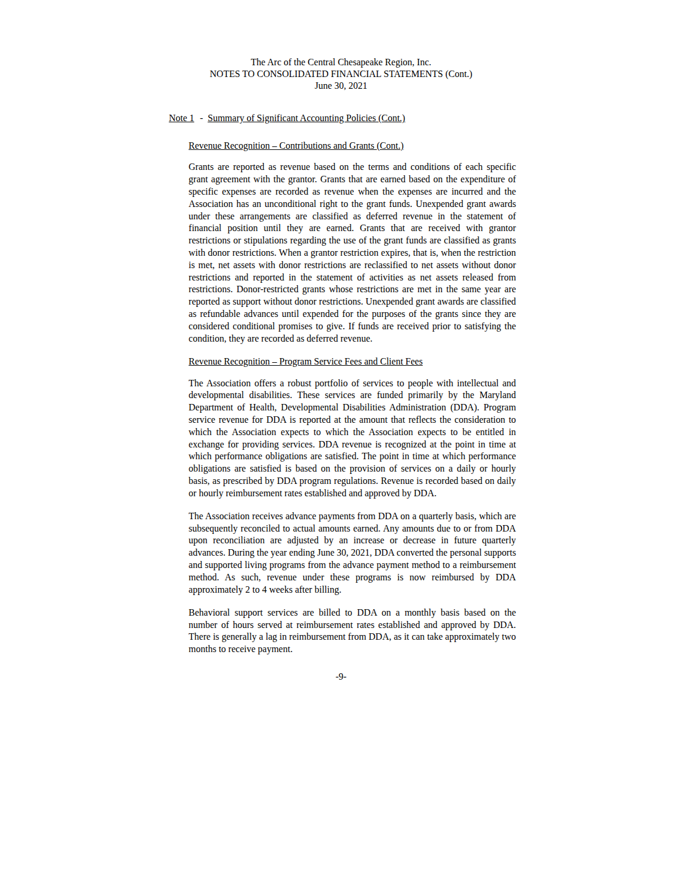The Arc of the Central Chesapeake Region, Inc.
NOTES TO CONSOLIDATED FINANCIAL STATEMENTS (Cont.)
June 30, 2021
Note 1 - Summary of Significant Accounting Policies (Cont.)
Revenue Recognition – Contributions and Grants (Cont.)
Grants are reported as revenue based on the terms and conditions of each specific grant agreement with the grantor. Grants that are earned based on the expenditure of specific expenses are recorded as revenue when the expenses are incurred and the Association has an unconditional right to the grant funds. Unexpended grant awards under these arrangements are classified as deferred revenue in the statement of financial position until they are earned. Grants that are received with grantor restrictions or stipulations regarding the use of the grant funds are classified as grants with donor restrictions. When a grantor restriction expires, that is, when the restriction is met, net assets with donor restrictions are reclassified to net assets without donor restrictions and reported in the statement of activities as net assets released from restrictions. Donor-restricted grants whose restrictions are met in the same year are reported as support without donor restrictions. Unexpended grant awards are classified as refundable advances until expended for the purposes of the grants since they are considered conditional promises to give. If funds are received prior to satisfying the condition, they are recorded as deferred revenue.
Revenue Recognition – Program Service Fees and Client Fees
The Association offers a robust portfolio of services to people with intellectual and developmental disabilities. These services are funded primarily by the Maryland Department of Health, Developmental Disabilities Administration (DDA). Program service revenue for DDA is reported at the amount that reflects the consideration to which the Association expects to which the Association expects to be entitled in exchange for providing services. DDA revenue is recognized at the point in time at which performance obligations are satisfied. The point in time at which performance obligations are satisfied is based on the provision of services on a daily or hourly basis, as prescribed by DDA program regulations. Revenue is recorded based on daily or hourly reimbursement rates established and approved by DDA.
The Association receives advance payments from DDA on a quarterly basis, which are subsequently reconciled to actual amounts earned. Any amounts due to or from DDA upon reconciliation are adjusted by an increase or decrease in future quarterly advances. During the year ending June 30, 2021, DDA converted the personal supports and supported living programs from the advance payment method to a reimbursement method. As such, revenue under these programs is now reimbursed by DDA approximately 2 to 4 weeks after billing.
Behavioral support services are billed to DDA on a monthly basis based on the number of hours served at reimbursement rates established and approved by DDA. There is generally a lag in reimbursement from DDA, as it can take approximately two months to receive payment.
-9-